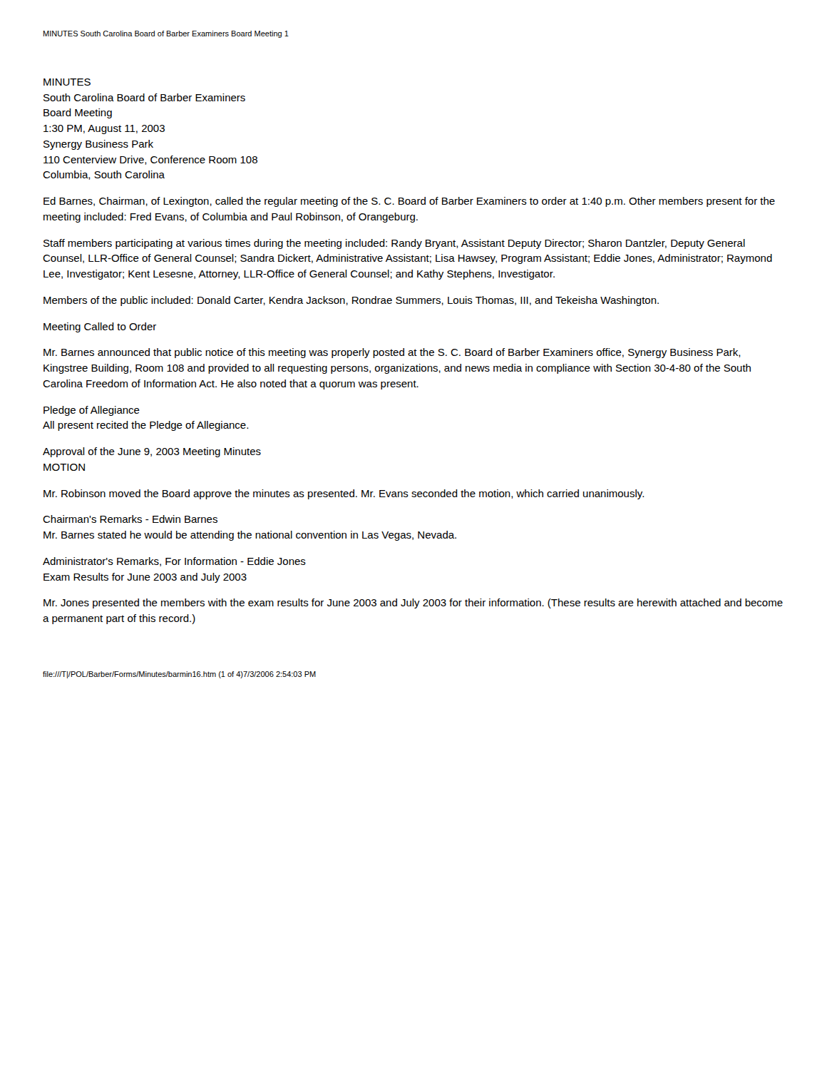MINUTES South Carolina Board of Barber Examiners Board Meeting 1
MINUTES
South Carolina Board of Barber Examiners
Board Meeting
1:30 PM, August 11, 2003
Synergy Business Park
110 Centerview Drive, Conference Room 108
Columbia, South Carolina
Ed Barnes, Chairman, of Lexington, called the regular meeting of the S. C. Board of Barber Examiners to order at 1:40 p.m. Other members present for the meeting included: Fred Evans, of Columbia and Paul Robinson, of Orangeburg.
Staff members participating at various times during the meeting included: Randy Bryant, Assistant Deputy Director; Sharon Dantzler, Deputy General Counsel, LLR-Office of General Counsel; Sandra Dickert, Administrative Assistant; Lisa Hawsey, Program Assistant; Eddie Jones, Administrator; Raymond Lee, Investigator; Kent Lesesne, Attorney, LLR-Office of General Counsel; and Kathy Stephens, Investigator.
Members of the public included: Donald Carter, Kendra Jackson, Rondrae Summers, Louis Thomas, III, and Tekeisha Washington.
Meeting Called to Order
Mr. Barnes announced that public notice of this meeting was properly posted at the S. C. Board of Barber Examiners office, Synergy Business Park, Kingstree Building, Room 108 and provided to all requesting persons, organizations, and news media in compliance with Section 30-4-80 of the South Carolina Freedom of Information Act. He also noted that a quorum was present.
Pledge of Allegiance
All present recited the Pledge of Allegiance.
Approval of the June 9, 2003 Meeting Minutes
MOTION
Mr. Robinson moved the Board approve the minutes as presented. Mr. Evans seconded the motion, which carried unanimously.
Chairman's Remarks - Edwin Barnes
Mr. Barnes stated he would be attending the national convention in Las Vegas, Nevada.
Administrator's Remarks, For Information - Eddie Jones
Exam Results for June 2003 and July 2003
Mr. Jones presented the members with the exam results for June 2003 and July 2003 for their information. (These results are herewith attached and become a permanent part of this record.)
file:///T|/POL/Barber/Forms/Minutes/barmin16.htm (1 of 4)7/3/2006 2:54:03 PM